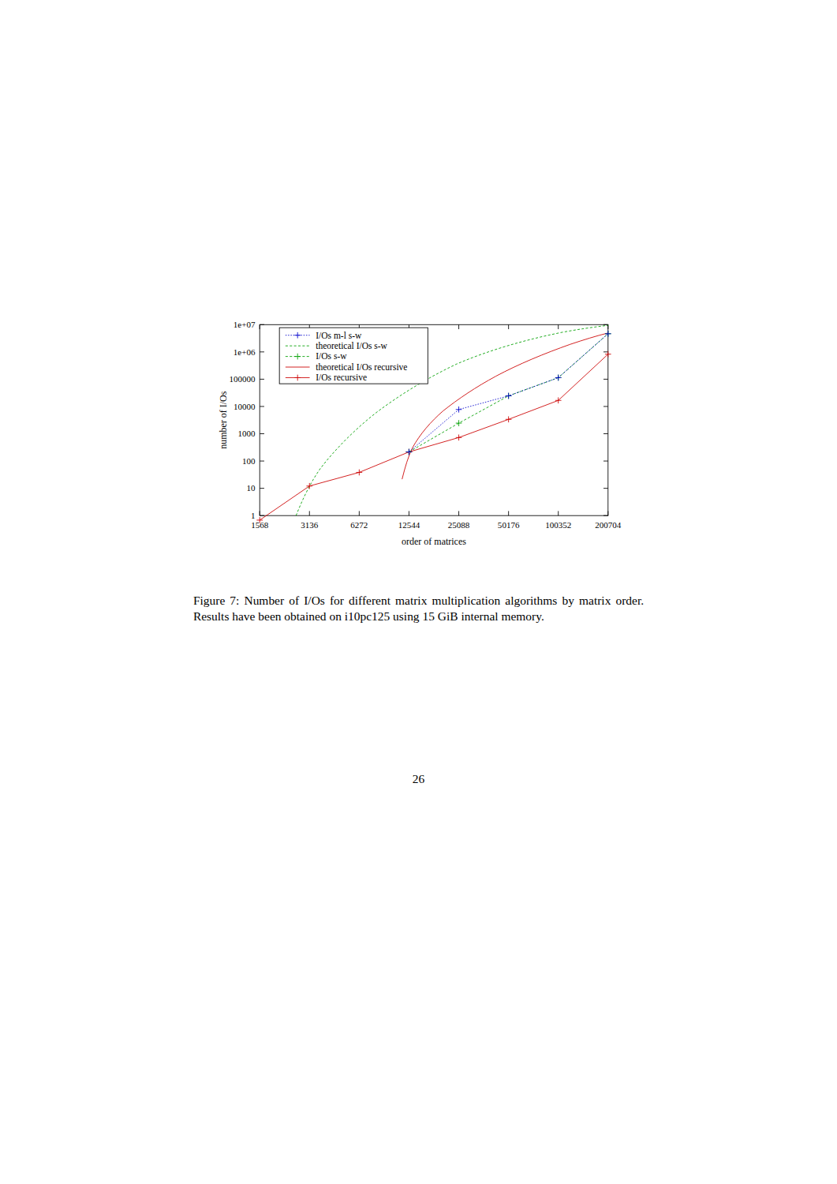Number of I/Os for different matrix multiplication algorithms by matrix order Horizontal axis: order of matrices with ticks at 1568, 3136, 6272, 12544, 25088, 50176, 100352, 200704. Vertical axis: number of I/Os, logarithmic from 1 to 1e+07. 1e+07 1e+06 100000 10000 1000 100 10 1 1568 3136 6272 12544 25088 50176 100352 200704 order of matrices number of I/Os I/Os m-l s-w theoretical I/Os s-w I/Os s-w theoretical I/Os recursive I/Os recursive
Figure 7: Number of I/Os for different matrix multiplication algorithms by matrix order. Results have been obtained on i10pc125 using 15 GiB internal memory.
26